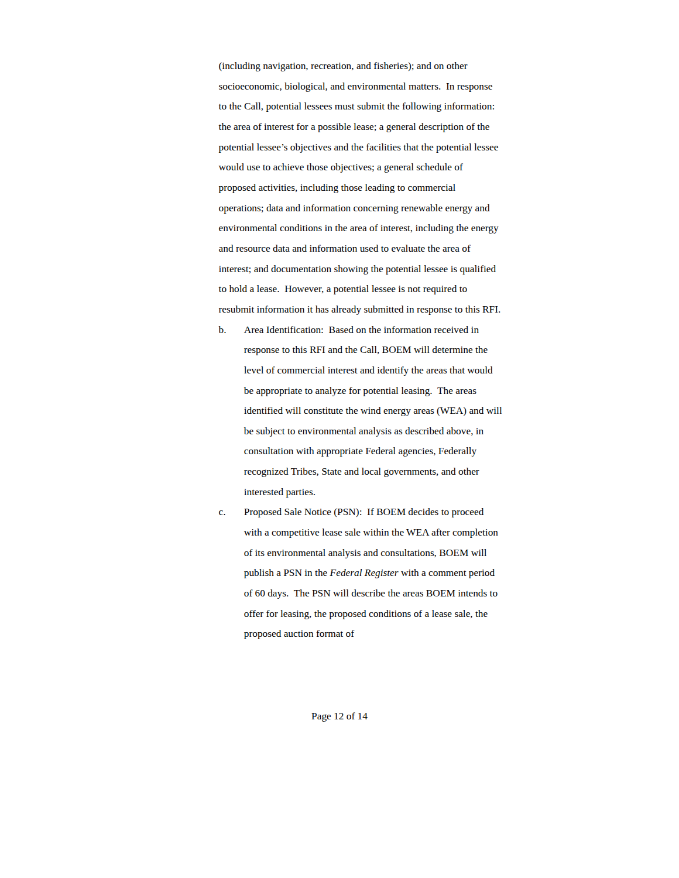(including navigation, recreation, and fisheries); and on other socioeconomic, biological, and environmental matters. In response to the Call, potential lessees must submit the following information: the area of interest for a possible lease; a general description of the potential lessee’s objectives and the facilities that the potential lessee would use to achieve those objectives; a general schedule of proposed activities, including those leading to commercial operations; data and information concerning renewable energy and environmental conditions in the area of interest, including the energy and resource data and information used to evaluate the area of interest; and documentation showing the potential lessee is qualified to hold a lease. However, a potential lessee is not required to resubmit information it has already submitted in response to this RFI.
b. Area Identification: Based on the information received in response to this RFI and the Call, BOEM will determine the level of commercial interest and identify the areas that would be appropriate to analyze for potential leasing. The areas identified will constitute the wind energy areas (WEA) and will be subject to environmental analysis as described above, in consultation with appropriate Federal agencies, Federally recognized Tribes, State and local governments, and other interested parties.
c. Proposed Sale Notice (PSN): If BOEM decides to proceed with a competitive lease sale within the WEA after completion of its environmental analysis and consultations, BOEM will publish a PSN in the Federal Register with a comment period of 60 days. The PSN will describe the areas BOEM intends to offer for leasing, the proposed conditions of a lease sale, the proposed auction format of
Page 12 of 14